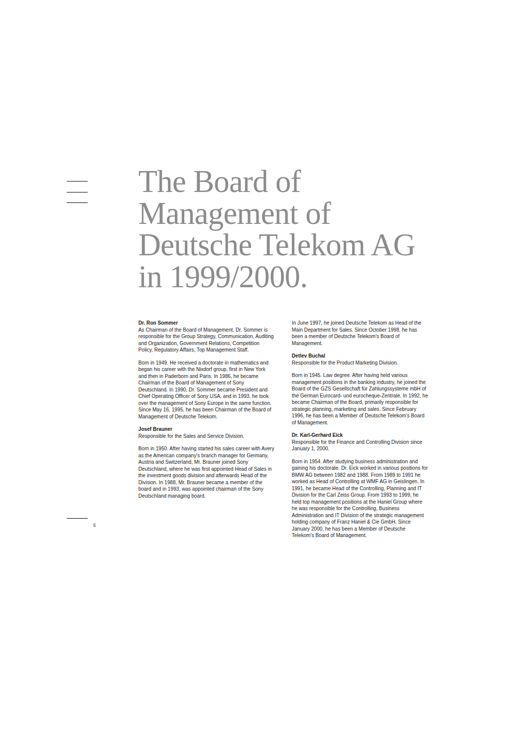The Board of Management of Deutsche Telekom AG in 1999/2000.
Dr. Ron Sommer
As Chairman of the Board of Management, Dr. Sommer is responsible for the Group Strategy, Communication, Auditing and Organization, Government Relations, Competition Policy, Regulatory Affairs, Top Management Staff.
Born in 1949. He received a doctorate in mathematics and began his career with the Nixdorf group, first in New York and then in Paderborn and Paris. In 1986, he became Chairman of the Board of Management of Sony Deutschland. In 1990, Dr. Sommer became President and Chief Operating Officer of Sony USA, and in 1993, he took over the management of Sony Europe in the same function. Since May 16, 1995, he has been Chairman of the Board of Management of Deutsche Telekom.
Josef Brauner
Responsible for the Sales and Service Division.
Born in 1950. After having started his sales career with Avery as the American company's branch manager for Germany, Austria and Switzerland, Mr. Brauner joined Sony Deutschland, where he was first appointed Head of Sales in the investment goods division and afterwards Head of the Division. In 1988, Mr. Brauner became a member of the board and in 1993, was appointed chairman of the Sony Deutschland managing board.
In June 1997, he joined Deutsche Telekom as Head of the Main Department for Sales. Since October 1998, he has been a member of Deutsche Telekom's Board of Management.
Detlev Buchal
Responsible for the Product Marketing Division.
Born in 1945. Law degree. After having held various management positions in the banking industry, he joined the Board of the GZS Gesellschaft für Zahlungssysteme mbH of the German Eurocard- und eurocheque-Zentrale. In 1992, he became Chairman of the Board, primarily responsible for strategic planning, marketing and sales. Since February 1996, he has been a Member of Deutsche Telekom's Board of Management.
Dr. Karl-Gerhard Eick
Responsible for the Finance and Controlling Division since January 1, 2000.
Born in 1954. After studying business administration and gaining his doctorate. Dr. Eick worked in various positions for BMW AG between 1982 and 1988. From 1989 to 1991 he worked as Head of Controlling at WMF AG in Geislingen. In 1991, he became Head of the Controlling, Planning and IT Division for the Carl Zeiss Group. From 1993 to 1999, he held top management positions at the Haniel Group where he was responsible for the Controlling, Business Administration and IT Division of the strategic management holding company of Franz Haniel & Cie GmbH. Since January 2000, he has been a Member of Deutsche Telekom's Board of Management.
6